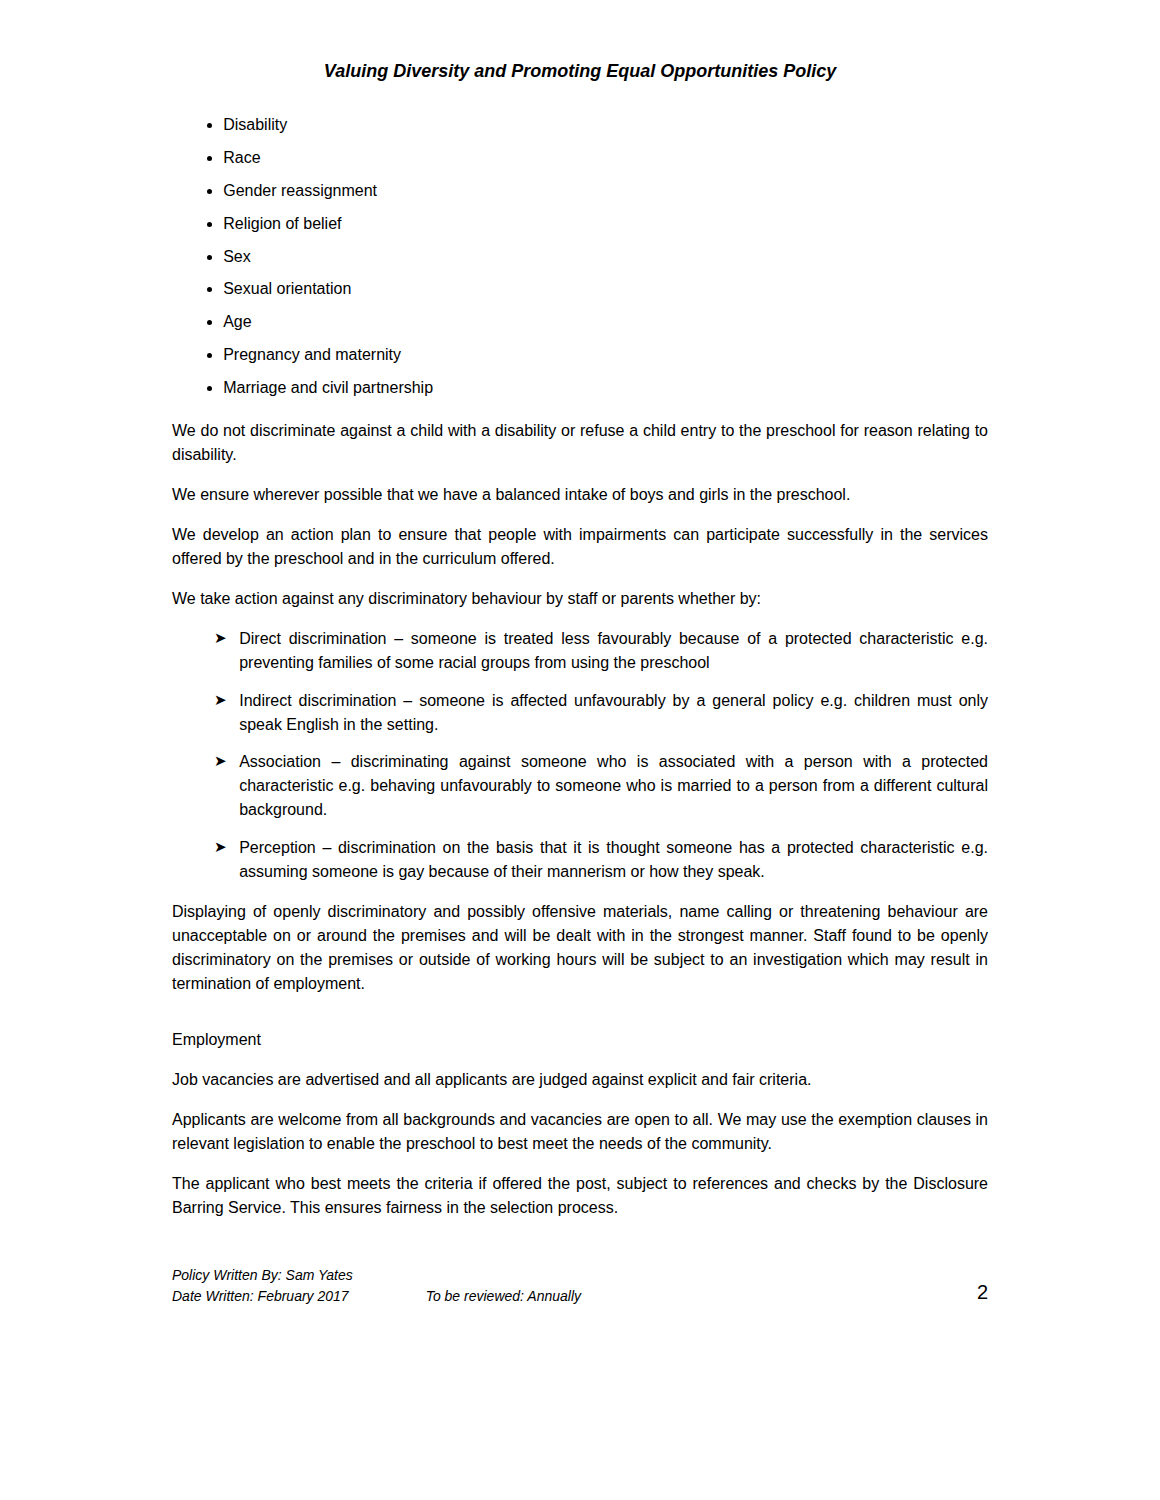Valuing Diversity and Promoting Equal Opportunities Policy
Disability
Race
Gender reassignment
Religion of belief
Sex
Sexual orientation
Age
Pregnancy and maternity
Marriage and civil partnership
We do not discriminate against a child with a disability or refuse a child entry to the preschool for reason relating to disability.
We ensure wherever possible that we have a balanced intake of boys and girls in the preschool.
We develop an action plan to ensure that people with impairments can participate successfully in the services offered by the preschool and in the curriculum offered.
We take action against any discriminatory behaviour by staff or parents whether by:
Direct discrimination – someone is treated less favourably because of a protected characteristic e.g. preventing families of some racial groups from using the preschool
Indirect discrimination – someone is affected unfavourably by a general policy e.g. children must only speak English in the setting.
Association – discriminating against someone who is associated with a person with a protected characteristic e.g. behaving unfavourably to someone who is married to a person from a different cultural background.
Perception – discrimination on the basis that it is thought someone has a protected characteristic e.g. assuming someone is gay because of their mannerism or how they speak.
Displaying of openly discriminatory and possibly offensive materials, name calling or threatening behaviour are unacceptable on or around the premises and will be dealt with in the strongest manner. Staff found to be openly discriminatory on the premises or outside of working hours will be subject to an investigation which may result in termination of employment.
Employment
Job vacancies are advertised and all applicants are judged against explicit and fair criteria.
Applicants are welcome from all backgrounds and vacancies are open to all. We may use the exemption clauses in relevant legislation to enable the preschool to best meet the needs of the community.
The applicant who best meets the criteria if offered the post, subject to references and checks by the Disclosure Barring Service. This ensures fairness in the selection process.
Policy Written By: Sam Yates
Date Written: February 2017 To be reviewed: Annually
2